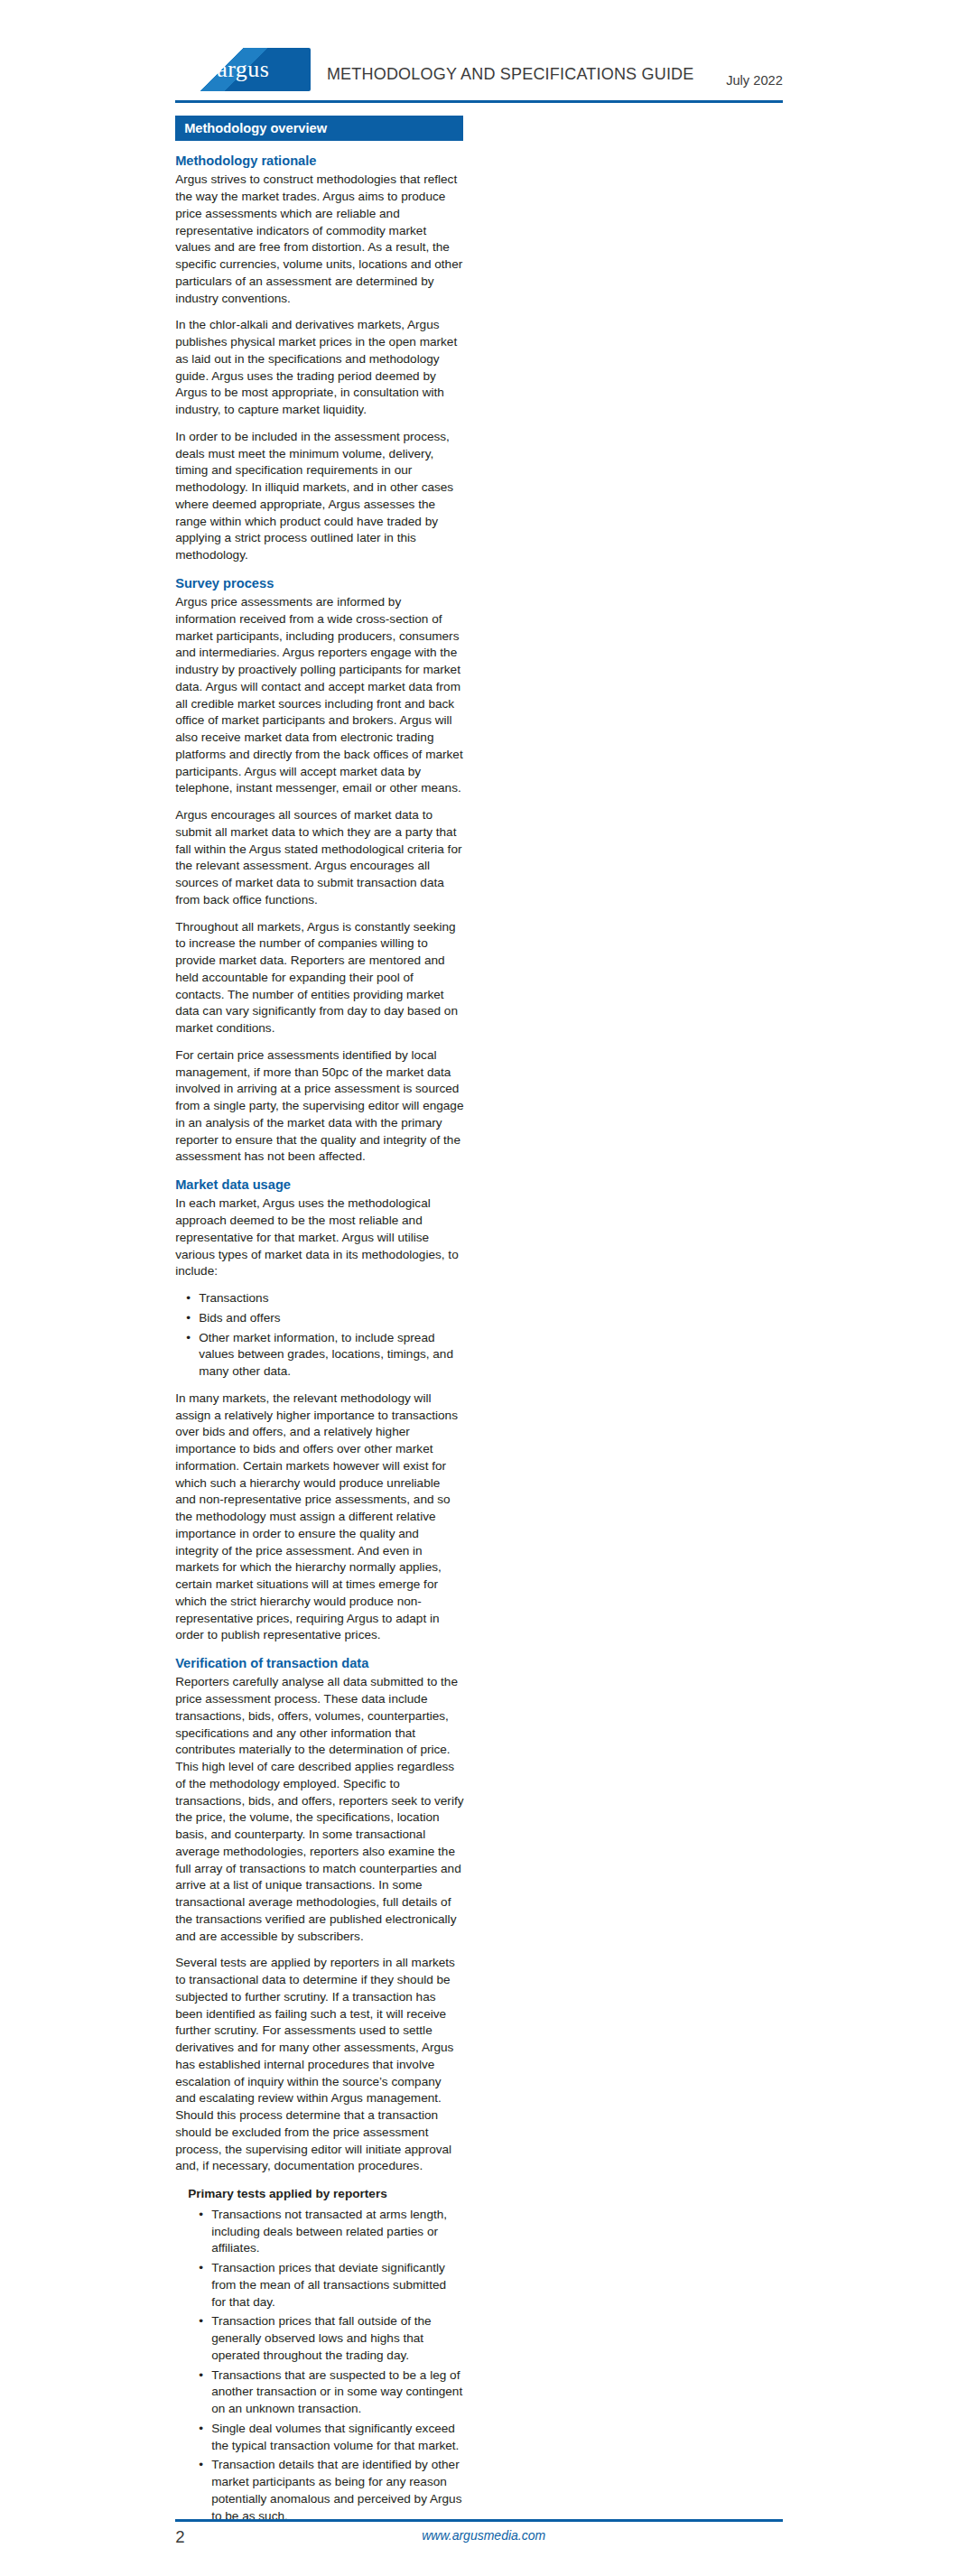argus
Methodology and Specifications Guide July 2022
Methodology overview
Methodology rationale
Argus strives to construct methodologies that reflect the way the market trades. Argus aims to produce price assessments which are reliable and representative indicators of commodity market values and are free from distortion. As a result, the specific currencies, volume units, locations and other particulars of an assessment are determined by industry conventions.
In the chlor-alkali and derivatives markets, Argus publishes physical market prices in the open market as laid out in the specifications and methodology guide. Argus uses the trading period deemed by Argus to be most appropriate, in consultation with industry, to capture market liquidity.
In order to be included in the assessment process, deals must meet the minimum volume, delivery, timing and specification requirements in our methodology. In illiquid markets, and in other cases where deemed appropriate, Argus assesses the range within which product could have traded by applying a strict process outlined later in this methodology.
Survey process
Argus price assessments are informed by information received from a wide cross-section of market participants, including producers, consumers and intermediaries. Argus reporters engage with the industry by proactively polling participants for market data. Argus will contact and accept market data from all credible market sources including front and back office of market participants and brokers. Argus will also receive market data from electronic trading platforms and directly from the back offices of market participants. Argus will accept market data by telephone, instant messenger, email or other means.
Argus encourages all sources of market data to submit all market data to which they are a party that fall within the Argus stated methodological criteria for the relevant assessment. Argus encourages all sources of market data to submit transaction data from back office functions.
Throughout all markets, Argus is constantly seeking to increase the number of companies willing to provide market data. Reporters are mentored and held accountable for expanding their pool of contacts. The number of entities providing market data can vary significantly from day to day based on market conditions.
For certain price assessments identified by local management, if more than 50pc of the market data involved in arriving at a price assessment is sourced from a single party, the supervising editor will engage in an analysis of the market data with the primary reporter to ensure that the quality and integrity of the assessment has not been affected.
Market data usage
In each market, Argus uses the methodological approach deemed to be the most reliable and representative for that market. Argus will utilise various types of market data in its methodologies, to include:
Transactions
Bids and offers
Other market information, to include spread values between grades, locations, timings, and many other data.
In many markets, the relevant methodology will assign a relatively higher importance to transactions over bids and offers, and a relatively higher importance to bids and offers over other market information. Certain markets however will exist for which such a hierarchy would produce unreliable and non-representative price assessments, and so the methodology must assign a different relative importance in order to ensure the quality and integrity of the price assessment. And even in markets for which the hierarchy normally applies, certain market situations will at times emerge for which the strict hierarchy would produce non-representative prices, requiring Argus to adapt in order to publish representative prices.
Verification of transaction data
Reporters carefully analyse all data submitted to the price assessment process. These data include transactions, bids, offers, volumes, counterparties, specifications and any other information that contributes materially to the determination of price. This high level of care described applies regardless of the methodology employed. Specific to transactions, bids, and offers, reporters seek to verify the price, the volume, the specifications, location basis, and counterparty. In some transactional average methodologies, reporters also examine the full array of transactions to match counterparties and arrive at a list of unique transactions. In some transactional average methodologies, full details of the transactions verified are published electronically and are accessible by subscribers.
Several tests are applied by reporters in all markets to transactional data to determine if they should be subjected to further scrutiny. If a transaction has been identified as failing such a test, it will receive further scrutiny. For assessments used to settle derivatives and for many other assessments, Argus has established internal procedures that involve escalation of inquiry within the source’s company and escalating review within Argus management. Should this process determine that a transaction should be excluded from the price assessment process, the supervising editor will initiate approval and, if necessary, documentation procedures.
Primary tests applied by reporters
Transactions not transacted at arms length, including deals between related parties or affiliates.
Transaction prices that deviate significantly from the mean of all transactions submitted for that day.
Transaction prices that fall outside of the generally observed lows and highs that operated throughout the trading day.
Transactions that are suspected to be a leg of another transaction or in some way contingent on an unknown transaction.
Single deal volumes that significantly exceed the typical transaction volume for that market.
Transaction details that are identified by other market participants as being for any reason potentially anomalous and perceived by Argus to be as such.
2
www.argusmedia.com